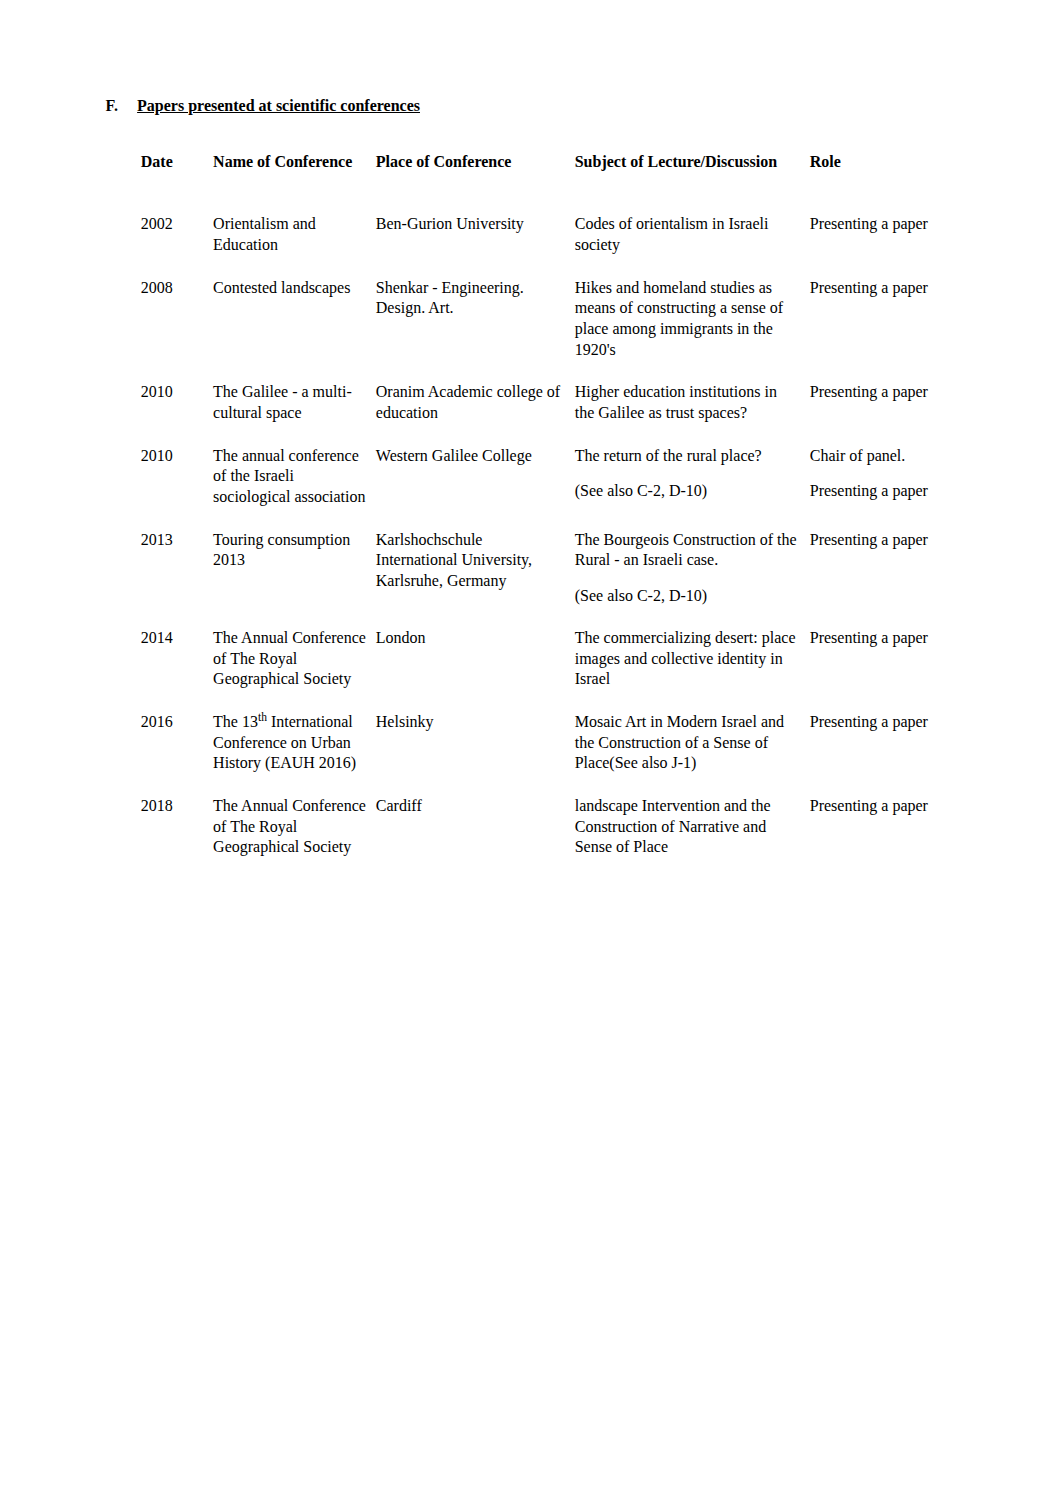F. Papers presented at scientific conferences
| Date | Name of Conference | Place of Conference | Subject of Lecture/Discussion | Role |
| --- | --- | --- | --- | --- |
| 2002 | Orientalism and Education | Ben-Gurion University | Codes of orientalism in Israeli society | Presenting a paper |
| 2008 | Contested landscapes | Shenkar - Engineering. Design. Art. | Hikes and homeland studies as means of constructing a sense of place among immigrants in the 1920's | Presenting a paper |
| 2010 | The Galilee - a multi-cultural space | Oranim Academic college of education | Higher education institutions in the Galilee as trust spaces? | Presenting a paper |
| 2010 | The annual conference of the Israeli sociological association | Western Galilee College | The return of the rural place? (See also C-2, D-10) | Chair of panel. Presenting a paper |
| 2013 | Touring consumption 2013 | Karlshochschule International University, Karlsruhe, Germany | The Bourgeois Construction of the Rural - an Israeli case. (See also C-2, D-10) | Presenting a paper |
| 2014 | The Annual Conference of The Royal Geographical Society | London | The commercializing desert: place images and collective identity in Israel | Presenting a paper |
| 2016 | The 13 th International Conference on Urban History (EAUH 2016) | Helsinky | Mosaic Art in Modern Israel and the Construction of a Sense of Place(See also J-1) | Presenting a paper |
| 2018 | The Annual Conference of The Royal Geographical Society | Cardiff | landscape Intervention and the Construction of Narrative and Sense of Place | Presenting a paper |